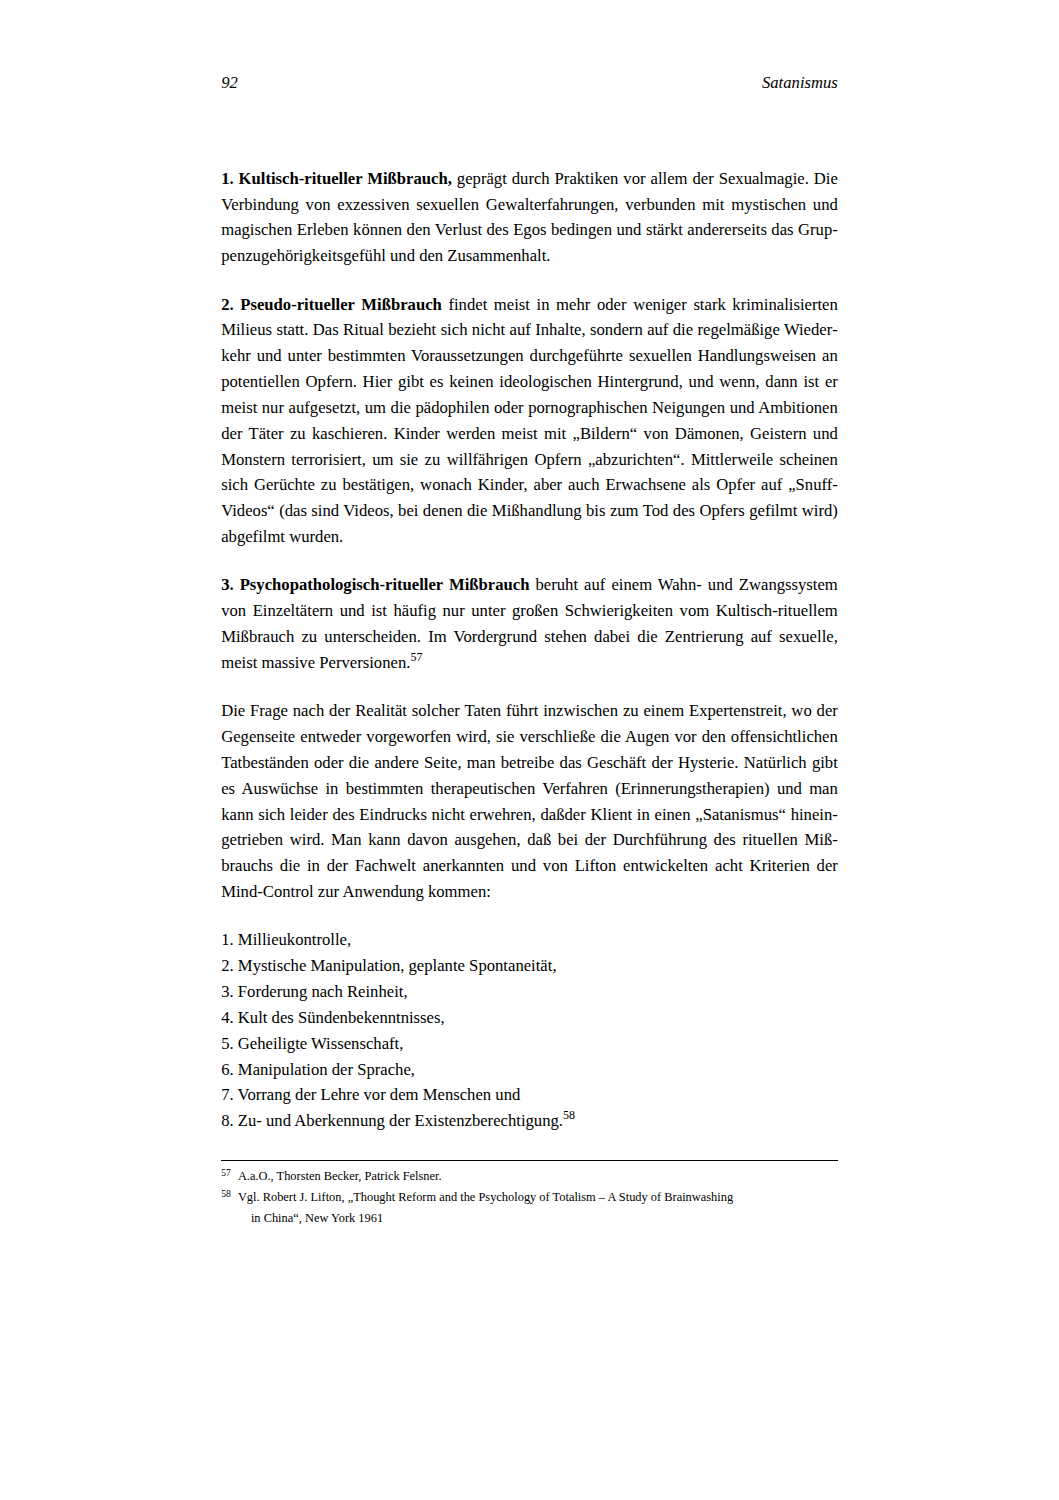92 Satanismus
1. Kultisch-ritueller Mißbrauch, geprägt durch Praktiken vor allem der Sexualmagie. Die Verbindung von exzessiven sexuellen Gewalterfahrungen, verbunden mit mystischen und magischen Erleben können den Verlust des Egos bedingen und stärkt andererseits das Gruppenzugehörigkeitsgefühl und den Zusammenhalt.
2. Pseudo-ritueller Mißbrauch findet meist in mehr oder weniger stark kriminalisierten Milieus statt. Das Ritual bezieht sich nicht auf Inhalte, sondern auf die regelmäßige Wiederkehr und unter bestimmten Voraussetzungen durchgeführte sexuellen Handlungsweisen an potentiellen Opfern. Hier gibt es keinen ideologischen Hintergrund, und wenn, dann ist er meist nur aufgesetzt, um die pädophilen oder pornographischen Neigungen und Ambitionen der Täter zu kaschieren. Kinder werden meist mit „Bildern“ von Dämonen, Geistern und Monstern terrorisiert, um sie zu willfährigen Opfern „abzurichten“. Mittlerweile scheinen sich Gerüchte zu bestätigen, wonach Kinder, aber auch Erwachsene als Opfer auf „Snuff-Videos“ (das sind Videos, bei denen die Mißhandlung bis zum Tod des Opfers gefilmt wird) abgefilmt wurden.
3. Psychopathologisch-ritueller Mißbrauch beruht auf einem Wahn- und Zwangssystem von Einzeltätern und ist häufig nur unter großen Schwierigkeiten vom Kultisch-rituellem Mißbrauch zu unterscheiden. Im Vordergrund stehen dabei die Zentrierung auf sexuelle, meist massive Perversionen.57
Die Frage nach der Realität solcher Taten führt inzwischen zu einem Expertenstreit, wo der Gegenseite entweder vorgeworfen wird, sie verschließe die Augen vor den offensichtlichen Tatbeständen oder die andere Seite, man betreibe das Geschäft der Hysterie. Natürlich gibt es Auswüchse in bestimmten therapeutischen Verfahren (Erinnerungstherapien) und man kann sich leider des Eindrucks nicht erwehren, daßder Klient in einen „Satanismus“ hineingetrieben wird. Man kann davon ausgehen, daß bei der Durchführung des rituellen Mißbrauchs die in der Fachwelt anerkannten und von Lifton entwickelten acht Kriterien der Mind-Control zur Anwendung kommen:
Millieukontrolle,
Mystische Manipulation, geplante Spontaneität,
Forderung nach Reinheit,
Kult des Sündenbekenntnisses,
Geheiligte Wissenschaft,
Manipulation der Sprache,
Vorrang der Lehre vor dem Menschen und
Zu- und Aberkennung der Existenzberechtigung.58
57 A.a.O., Thorsten Becker, Patrick Felsner.
58 Vgl. Robert J. Lifton, „Thought Reform and the Psychology of Totalism – A Study of Brainwashing
in China“, New York 1961